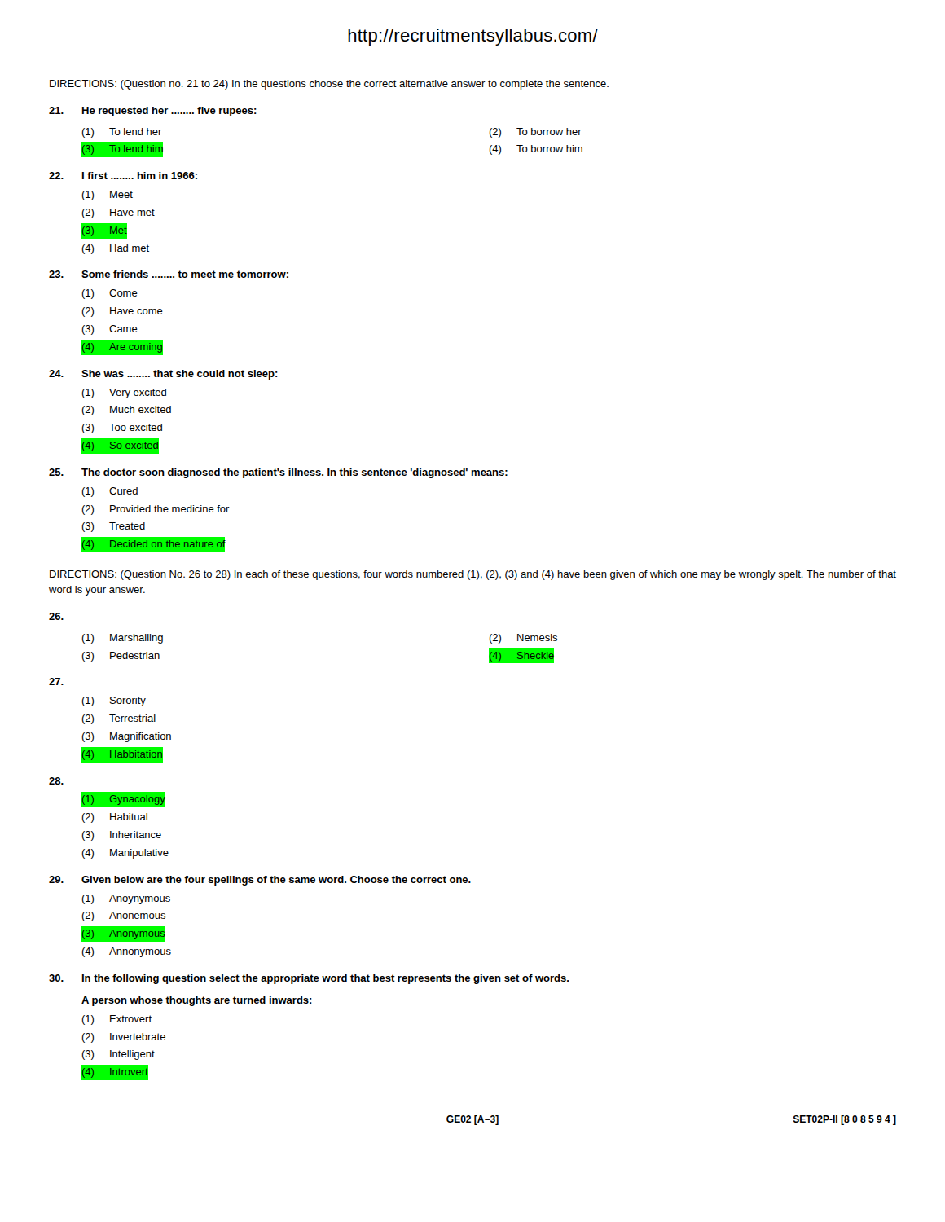http://recruitmentsyllabus.com/
DIRECTIONS: (Question no. 21 to 24) In the questions choose the correct alternative answer to complete the sentence.
21.
He requested her ........ five rupees:
(1) To lend her
(3) To lend him
(2) To borrow her
(4) To borrow him
22.
I first ........ him in 1966:
(1) Meet
(2) Have met
(3) Met
(4) Had met
23.
Some friends ........ to meet me tomorrow:
(1) Come
(2) Have come
(3) Came
(4) Are coming
24.
She was ........ that she could not sleep:
(1) Very excited
(2) Much excited
(3) Too excited
(4) So excited
25.
The doctor soon diagnosed the patient's illness. In this sentence 'diagnosed' means:
(1) Cured
(2) Provided the medicine for
(3) Treated
(4) Decided on the nature of
DIRECTIONS: (Question No. 26 to 28) In each of these questions, four words numbered (1), (2), (3) and (4) have been given of which one may be wrongly spelt. The number of that word is your answer.
26.
(1) Marshalling
(3) Pedestrian
(2) Nemesis
(4) Sheckle
27.
(1) Sorority
(2) Terrestrial
(3) Magnification
(4) Habbitation
28.
(1) Gynacology
(2) Habitual
(3) Inheritance
(4) Manipulative
29.
Given below are the four spellings of the same word. Choose the correct one.
(1) Anoynymous
(2) Anonemous
(3) Anonymous
(4) Annonymous
30.
In the following question select the appropriate word that best represents the given set of words.
A person whose thoughts are turned inwards:
(1) Extrovert
(2) Invertebrate
(3) Intelligent
(4) Introvert
GE02 [A−3]
SET02P-II [8 0 8 5 9 4 ]